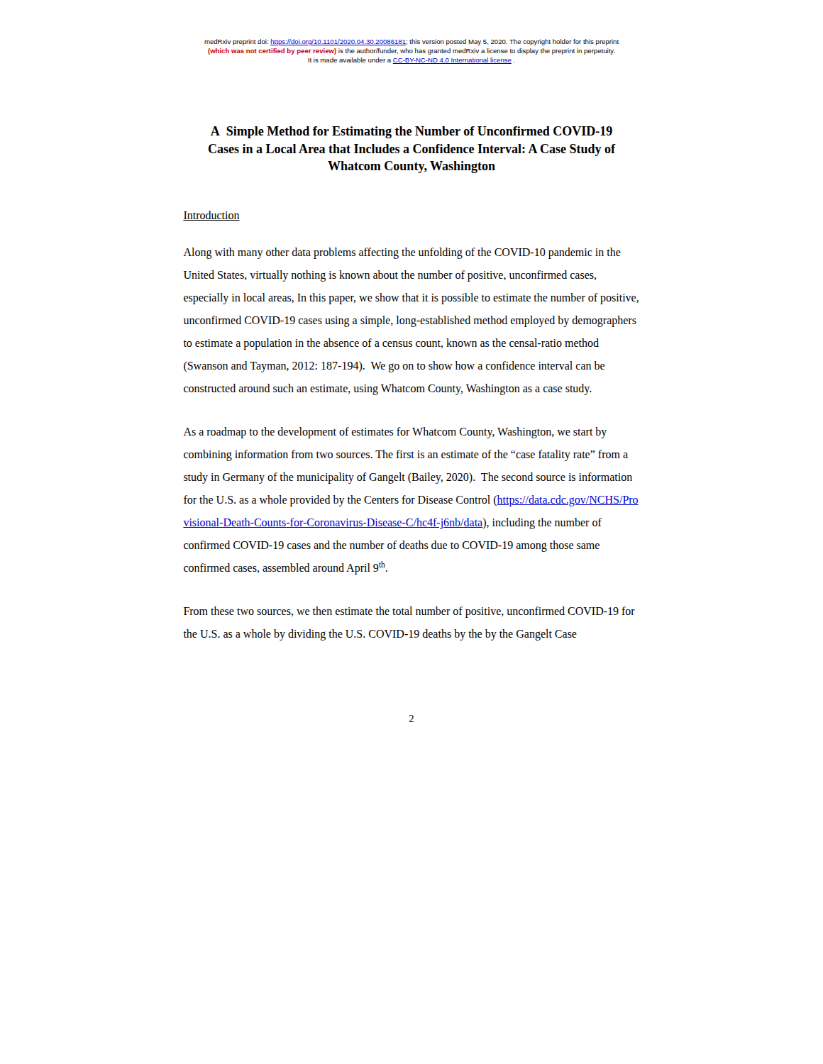medRxiv preprint doi: https://doi.org/10.1101/2020.04.30.20086181; this version posted May 5, 2020. The copyright holder for this preprint
(which was not certified by peer review) is the author/funder, who has granted medRxiv a license to display the preprint in perpetuity.
It is made available under a CC-BY-NC-ND 4.0 International license .
A Simple Method for Estimating the Number of Unconfirmed COVID-19 Cases in a Local Area that Includes a Confidence Interval: A Case Study of Whatcom County, Washington
Introduction
Along with many other data problems affecting the unfolding of the COVID-10 pandemic in the United States, virtually nothing is known about the number of positive, unconfirmed cases, especially in local areas, In this paper, we show that it is possible to estimate the number of positive, unconfirmed COVID-19 cases using a simple, long-established method employed by demographers to estimate a population in the absence of a census count, known as the censal-ratio method (Swanson and Tayman, 2012: 187-194). We go on to show how a confidence interval can be constructed around such an estimate, using Whatcom County, Washington as a case study.
As a roadmap to the development of estimates for Whatcom County, Washington, we start by combining information from two sources. The first is an estimate of the “case fatality rate” from a study in Germany of the municipality of Gangelt (Bailey, 2020). The second source is information for the U.S. as a whole provided by the Centers for Disease Control (https://data.cdc.gov/NCHS/Provisional-Death-Counts-for-Coronavirus-Disease-C/hc4f-j6nb/data), including the number of confirmed COVID-19 cases and the number of deaths due to COVID-19 among those same confirmed cases, assembled around April 9th.
From these two sources, we then estimate the total number of positive, unconfirmed COVID-19 for the U.S. as a whole by dividing the U.S. COVID-19 deaths by the by the Gangelt Case
2